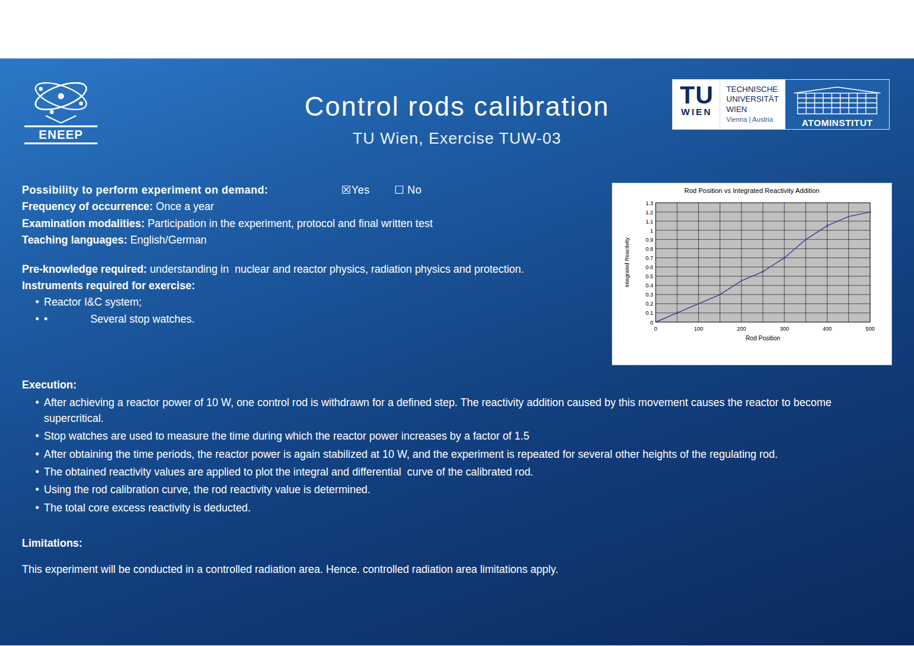ENEEP
Control rods calibration
TU Wien, Exercise TUW-03
TU
WIEN
TECHNISCHE
UNIVERSITÄT
WIEN
Vienna | Austria
ATOMINSTITUT
Possibility to perform experiment on demand: ☒Yes ☐ No
Frequency of occurrence: Once a year
Examination modalities: Participation in the experiment, protocol and final written test
Teaching languages: English/German
Pre-knowledge required: understanding in nuclear and reactor physics, radiation physics and protection.
Instruments required for exercise:
Reactor I&C system;
• Several stop watches.
Execution:
After achieving a reactor power of 10 W, one control rod is withdrawn for a defined step. The reactivity addition caused by this movement causes the reactor to become supercritical.
Stop watches are used to measure the time during which the reactor power increases by a factor of 1.5
After obtaining the time periods, the reactor power is again stabilized at 10 W, and the experiment is repeated for several other heights of the regulating rod.
The obtained reactivity values are applied to plot the integral and differential curve of the calibrated rod.
Using the rod calibration curve, the rod reactivity value is determined.
The total core excess reactivity is deducted.
Limitations:
This experiment will be conducted in a controlled radiation area. Hence. controlled radiation area limitations apply.
Rod Position vs Integrated Reactivity Addition
1.3 1.2 1.1 1 0.9 0.8 0.7 0.6 0.5 0.4 0.3 0.2 0.1 0 0 100 200 300 400 500 Rod Position Integrated Reactivity